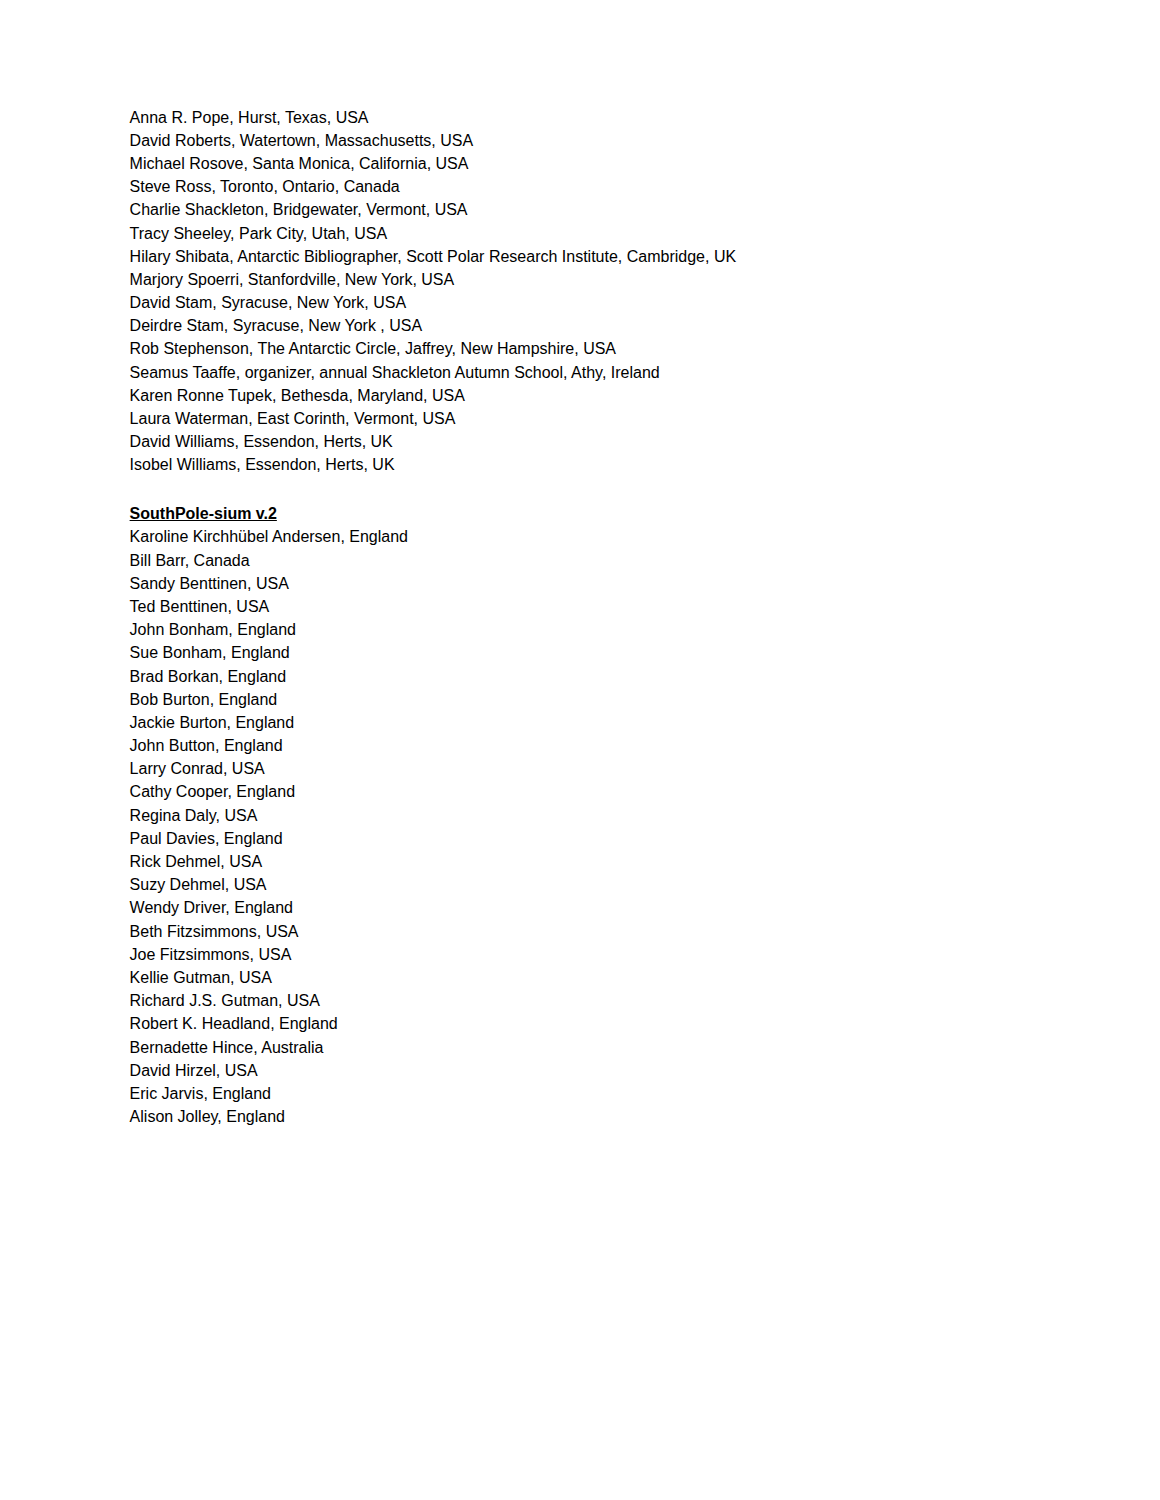Anna R. Pope, Hurst, Texas, USA
David Roberts, Watertown, Massachusetts, USA
Michael Rosove, Santa Monica, California, USA
Steve Ross, Toronto, Ontario, Canada
Charlie Shackleton, Bridgewater, Vermont, USA
Tracy Sheeley, Park City, Utah, USA
Hilary Shibata, Antarctic Bibliographer, Scott Polar Research Institute, Cambridge, UK
Marjory Spoerri, Stanfordville, New York, USA
David Stam, Syracuse, New York, USA
Deirdre Stam, Syracuse, New York , USA
Rob Stephenson, The Antarctic Circle, Jaffrey, New Hampshire, USA
Seamus Taaffe, organizer, annual Shackleton Autumn School, Athy, Ireland
Karen Ronne Tupek, Bethesda, Maryland, USA
Laura Waterman, East Corinth, Vermont, USA
David Williams, Essendon, Herts, UK
Isobel Williams, Essendon, Herts, UK
SouthPole-sium v.2
Karoline Kirchhübel Andersen, England
Bill Barr, Canada
Sandy Benttinen, USA
Ted Benttinen, USA
John Bonham, England
Sue Bonham, England
Brad Borkan, England
Bob Burton, England
Jackie Burton, England
John Button, England
Larry Conrad, USA
Cathy Cooper, England
Regina Daly, USA
Paul Davies, England
Rick Dehmel, USA
Suzy Dehmel, USA
Wendy Driver, England
Beth Fitzsimmons, USA
Joe Fitzsimmons, USA
Kellie Gutman, USA
Richard J.S. Gutman, USA
Robert K. Headland, England
Bernadette Hince, Australia
David Hirzel, USA
Eric Jarvis, England
Alison Jolley, England